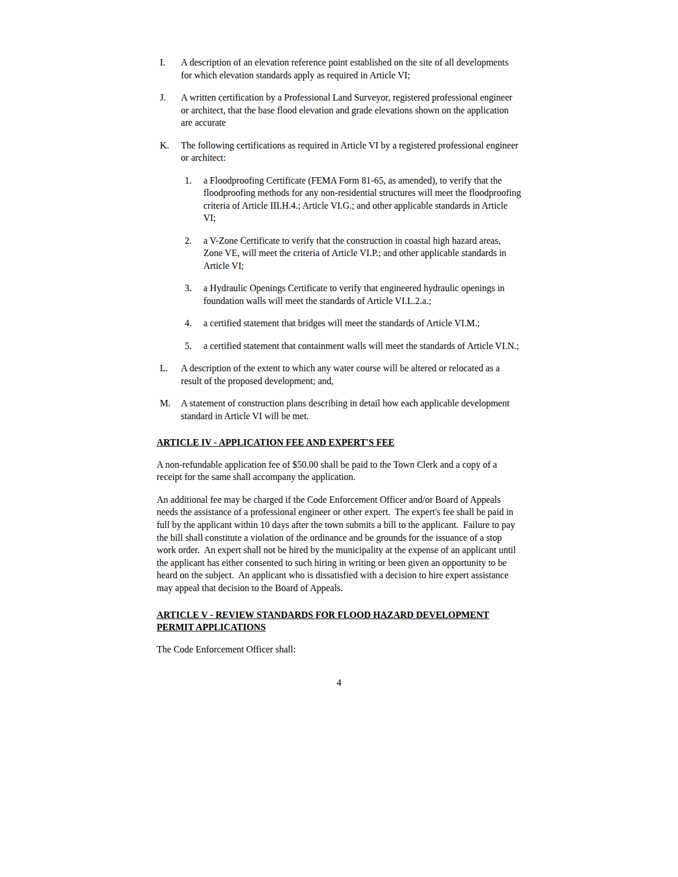I. A description of an elevation reference point established on the site of all developments for which elevation standards apply as required in Article VI;
J. A written certification by a Professional Land Surveyor, registered professional engineer or architect, that the base flood elevation and grade elevations shown on the application are accurate
K. The following certifications as required in Article VI by a registered professional engineer or architect:
1. a Floodproofing Certificate (FEMA Form 81-65, as amended), to verify that the floodproofing methods for any non-residential structures will meet the floodproofing criteria of Article III.H.4.; Article VI.G.; and other applicable standards in Article VI;
2. a V-Zone Certificate to verify that the construction in coastal high hazard areas, Zone VE, will meet the criteria of Article VI.P.; and other applicable standards in Article VI;
3. a Hydraulic Openings Certificate to verify that engineered hydraulic openings in foundation walls will meet the standards of Article VI.L.2.a.;
4. a certified statement that bridges will meet the standards of Article VI.M.;
5. a certified statement that containment walls will meet the standards of Article VI.N.;
L. A description of the extent to which any water course will be altered or relocated as a result of the proposed development; and,
M. A statement of construction plans describing in detail how each applicable development standard in Article VI will be met.
ARTICLE IV - APPLICATION FEE AND EXPERT'S FEE
A non-refundable application fee of $50.00 shall be paid to the Town Clerk and a copy of a receipt for the same shall accompany the application.
An additional fee may be charged if the Code Enforcement Officer and/or Board of Appeals needs the assistance of a professional engineer or other expert. The expert's fee shall be paid in full by the applicant within 10 days after the town submits a bill to the applicant. Failure to pay the bill shall constitute a violation of the ordinance and be grounds for the issuance of a stop work order. An expert shall not be hired by the municipality at the expense of an applicant until the applicant has either consented to such hiring in writing or been given an opportunity to be heard on the subject. An applicant who is dissatisfied with a decision to hire expert assistance may appeal that decision to the Board of Appeals.
ARTICLE V - REVIEW STANDARDS FOR FLOOD HAZARD DEVELOPMENT PERMIT APPLICATIONS
The Code Enforcement Officer shall:
4